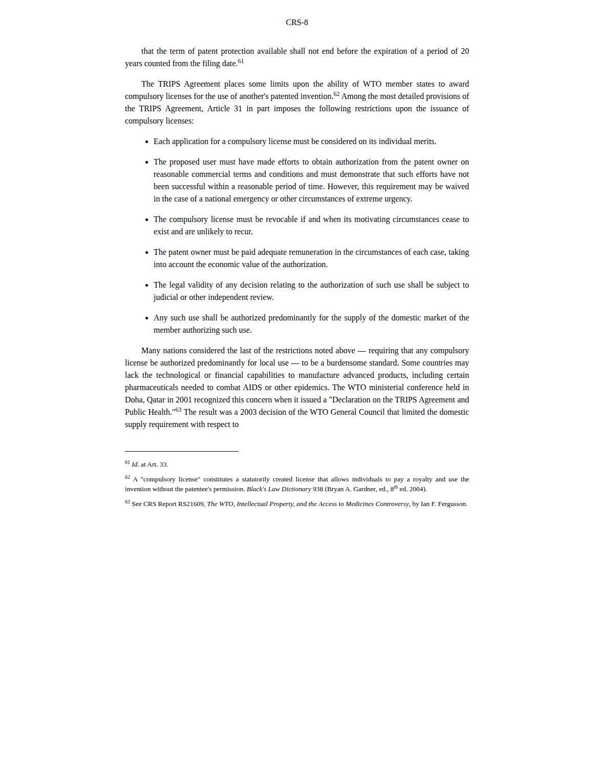CRS-8
that the term of patent protection available shall not end before the expiration of a period of 20 years counted from the filing date.61
The TRIPS Agreement places some limits upon the ability of WTO member states to award compulsory licenses for the use of another's patented invention.62 Among the most detailed provisions of the TRIPS Agreement, Article 31 in part imposes the following restrictions upon the issuance of compulsory licenses:
Each application for a compulsory license must be considered on its individual merits.
The proposed user must have made efforts to obtain authorization from the patent owner on reasonable commercial terms and conditions and must demonstrate that such efforts have not been successful within a reasonable period of time. However, this requirement may be waived in the case of a national emergency or other circumstances of extreme urgency.
The compulsory license must be revocable if and when its motivating circumstances cease to exist and are unlikely to recur.
The patent owner must be paid adequate remuneration in the circumstances of each case, taking into account the economic value of the authorization.
The legal validity of any decision relating to the authorization of such use shall be subject to judicial or other independent review.
Any such use shall be authorized predominantly for the supply of the domestic market of the member authorizing such use.
Many nations considered the last of the restrictions noted above — requiring that any compulsory license be authorized predominantly for local use — to be a burdensome standard. Some countries may lack the technological or financial capabilities to manufacture advanced products, including certain pharmaceuticals needed to combat AIDS or other epidemics. The WTO ministerial conference held in Doha, Qatar in 2001 recognized this concern when it issued a "Declaration on the TRIPS Agreement and Public Health."63 The result was a 2003 decision of the WTO General Council that limited the domestic supply requirement with respect to
61 Id. at Art. 33.
62 A "compulsory license" constitutes a statutorily created license that allows individuals to pay a royalty and use the invention without the patentee's permission. Black's Law Dictionary 938 (Bryan A. Gardner, ed., 8th ed. 2004).
63 See CRS Report RS21609, The WTO, Intellectual Property, and the Access to Medicines Controversy, by Ian F. Fergusson.